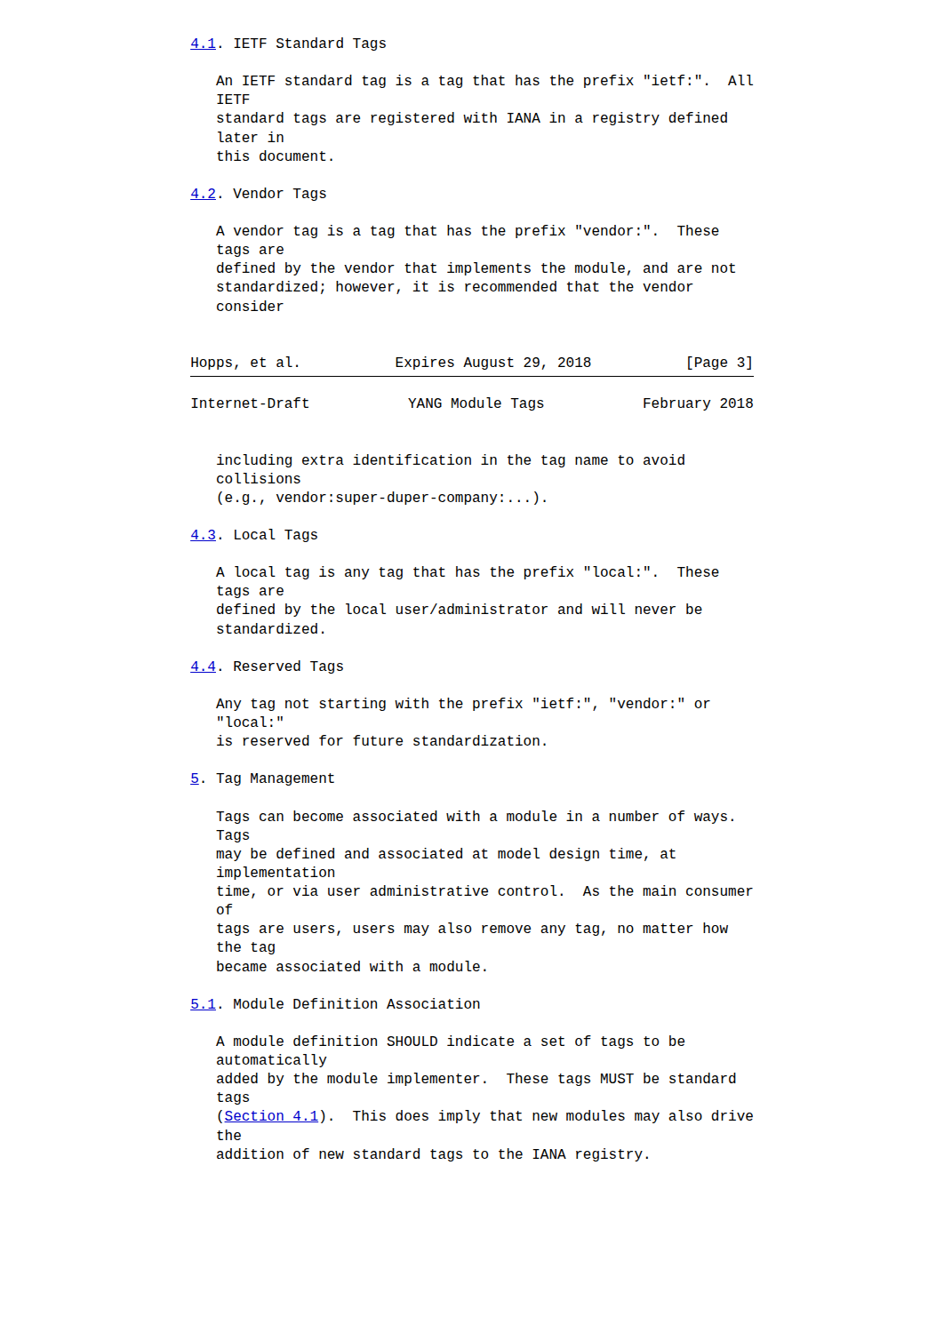4.1. IETF Standard Tags
An IETF standard tag is a tag that has the prefix "ietf:". All IETF standard tags are registered with IANA in a registry defined later in this document.
4.2. Vendor Tags
A vendor tag is a tag that has the prefix "vendor:". These tags are defined by the vendor that implements the module, and are not standardized; however, it is recommended that the vendor consider
Hopps, et al. Expires August 29, 2018 [Page 3]
Internet-Draft YANG Module Tags February 2018
including extra identification in the tag name to avoid collisions (e.g., vendor:super-duper-company:...).
4.3. Local Tags
A local tag is any tag that has the prefix "local:". These tags are defined by the local user/administrator and will never be standardized.
4.4. Reserved Tags
Any tag not starting with the prefix "ietf:", "vendor:" or "local:" is reserved for future standardization.
5. Tag Management
Tags can become associated with a module in a number of ways. Tags may be defined and associated at model design time, at implementation time, or via user administrative control. As the main consumer of tags are users, users may also remove any tag, no matter how the tag became associated with a module.
5.1. Module Definition Association
A module definition SHOULD indicate a set of tags to be automatically added by the module implementer. These tags MUST be standard tags (Section 4.1). This does imply that new modules may also drive the addition of new standard tags to the IANA registry.